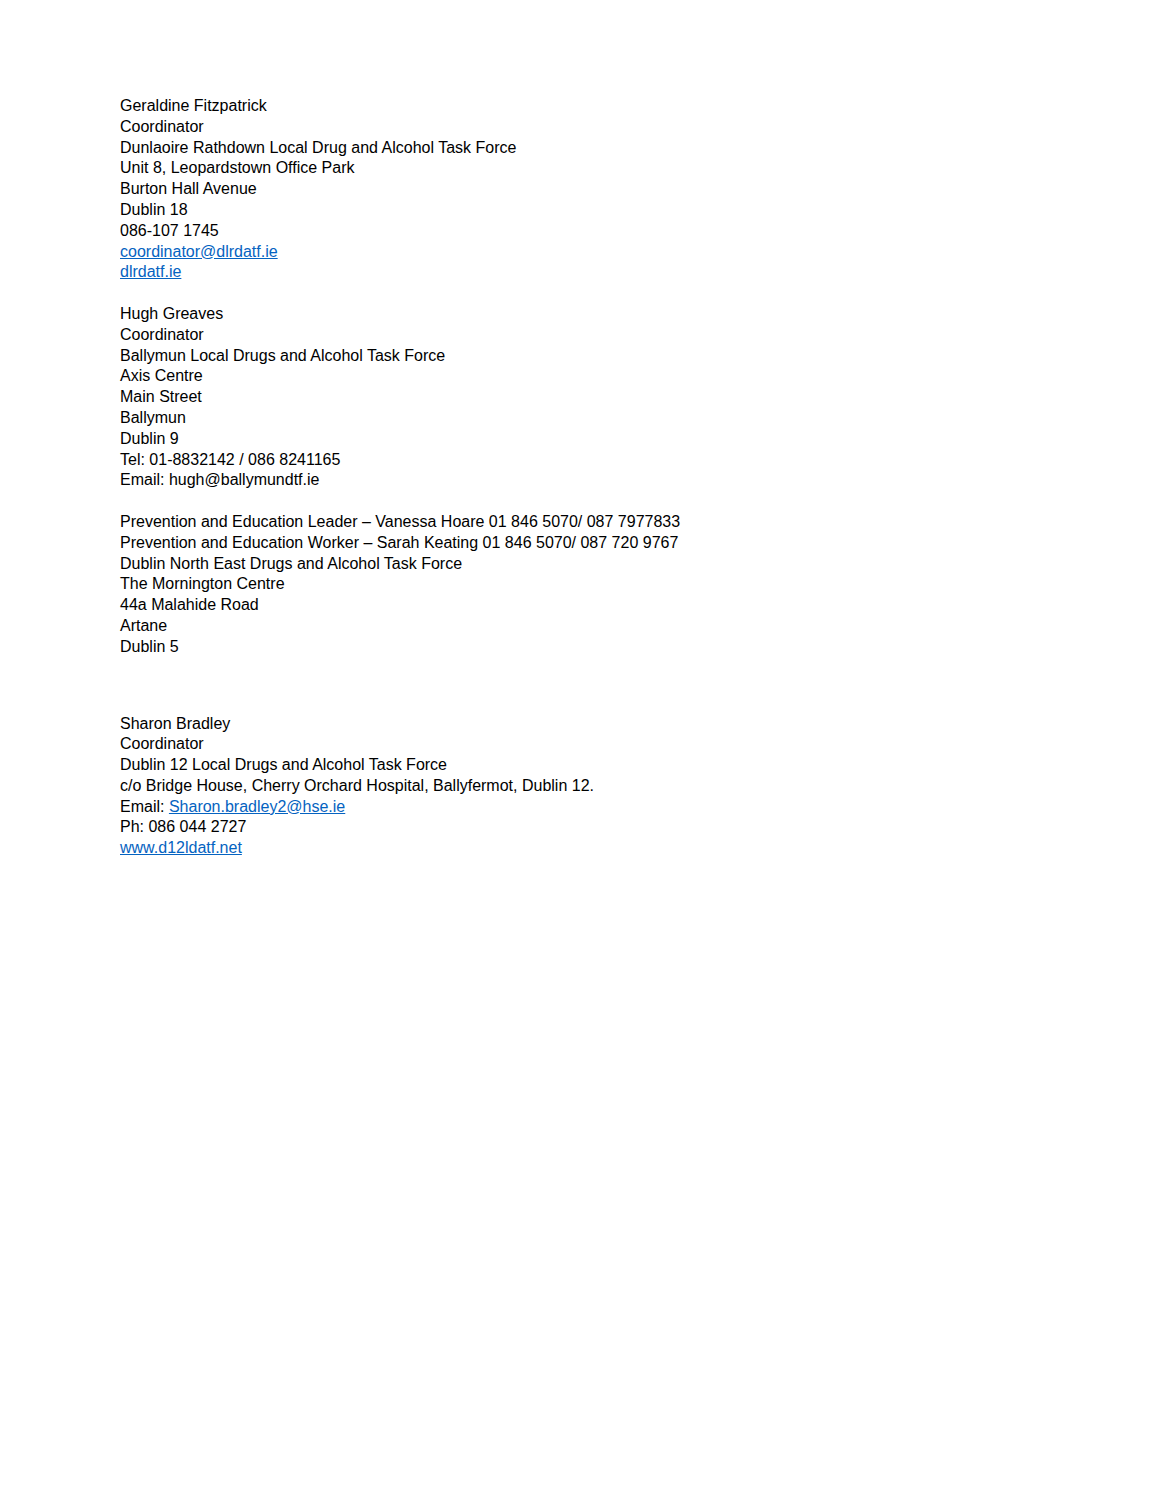Geraldine Fitzpatrick
Coordinator
Dunlaoire Rathdown Local Drug and Alcohol Task Force
Unit 8, Leopardstown Office Park
Burton Hall Avenue
Dublin 18
086-107 1745
coordinator@dlrdatf.ie
dlrdatf.ie
Hugh Greaves
Coordinator
Ballymun Local Drugs and Alcohol Task Force
Axis Centre
Main Street
Ballymun
Dublin 9
Tel: 01-8832142 / 086 8241165
Email: hugh@ballymundtf.ie
Prevention and Education Leader – Vanessa Hoare 01 846 5070/ 087 7977833
Prevention and Education Worker – Sarah Keating 01 846 5070/ 087 720 9767
Dublin North East Drugs and Alcohol Task Force
The Mornington Centre
44a Malahide Road
Artane
Dublin 5
Sharon Bradley
Coordinator
Dublin 12 Local Drugs and Alcohol Task Force
c/o Bridge House, Cherry Orchard Hospital, Ballyfermot, Dublin 12.
Email: Sharon.bradley2@hse.ie
Ph: 086 044 2727
www.d12ldatf.net